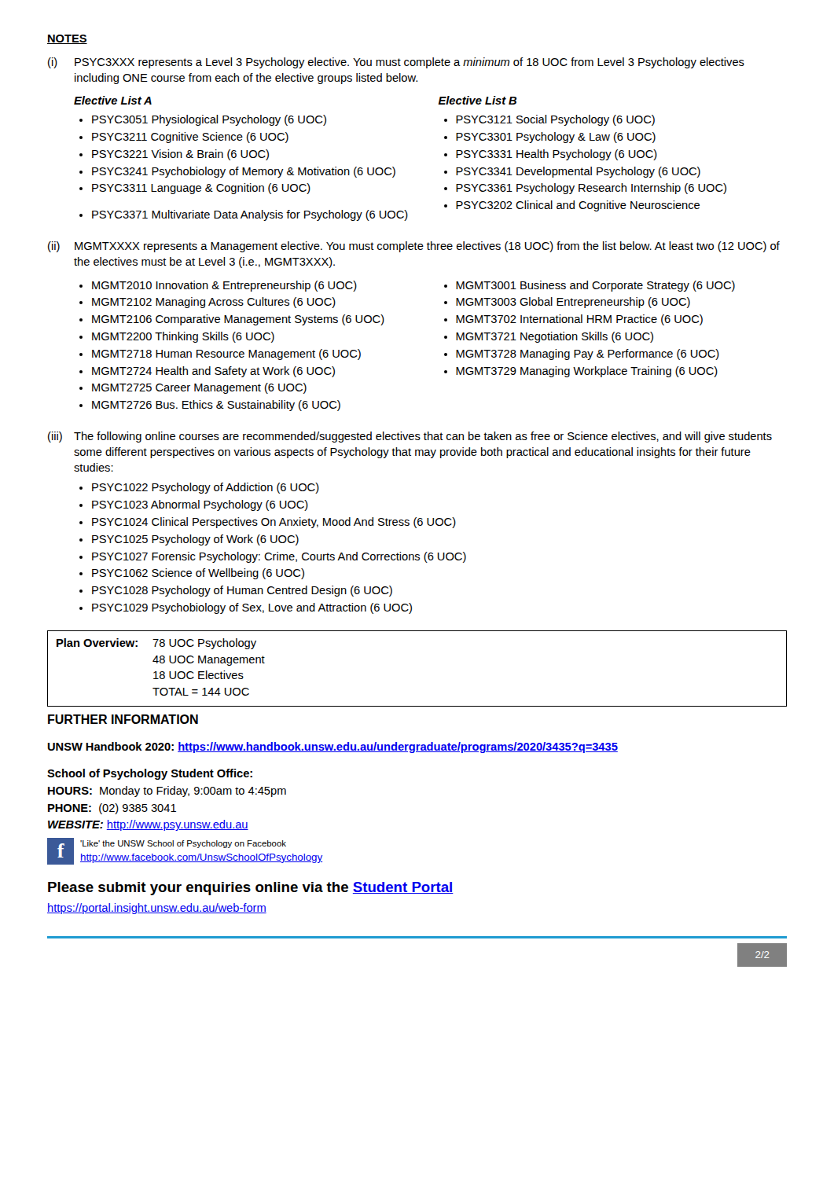NOTES
(i)
PSYC3XXX represents a Level 3 Psychology elective. You must complete a minimum of 18 UOC from Level 3 Psychology electives including ONE course from each of the elective groups listed below.
Elective List A
PSYC3051 Physiological Psychology (6 UOC)
PSYC3211 Cognitive Science (6 UOC)
PSYC3221 Vision & Brain (6 UOC)
PSYC3241 Psychobiology of Memory & Motivation (6 UOC)
PSYC3311 Language & Cognition (6 UOC)
PSYC3371 Multivariate Data Analysis for Psychology (6 UOC)
Elective List B
PSYC3121 Social Psychology (6 UOC)
PSYC3301 Psychology & Law (6 UOC)
PSYC3331 Health Psychology (6 UOC)
PSYC3341 Developmental Psychology (6 UOC)
PSYC3361 Psychology Research Internship (6 UOC)
PSYC3202 Clinical and Cognitive Neuroscience
(ii)
MGMTXXXX represents a Management elective. You must complete three electives (18 UOC) from the list below. At least two (12 UOC) of the electives must be at Level 3 (i.e., MGMT3XXX).
MGMT2010 Innovation & Entrepreneurship (6 UOC)
MGMT2102 Managing Across Cultures (6 UOC)
MGMT2106 Comparative Management Systems (6 UOC)
MGMT2200 Thinking Skills (6 UOC)
MGMT2718 Human Resource Management (6 UOC)
MGMT2724 Health and Safety at Work (6 UOC)
MGMT2725 Career Management (6 UOC)
MGMT2726 Bus. Ethics & Sustainability (6 UOC)
MGMT3001 Business and Corporate Strategy (6 UOC)
MGMT3003 Global Entrepreneurship (6 UOC)
MGMT3702 International HRM Practice (6 UOC)
MGMT3721 Negotiation Skills (6 UOC)
MGMT3728 Managing Pay & Performance (6 UOC)
MGMT3729 Managing Workplace Training (6 UOC)
(iii)
The following online courses are recommended/suggested electives that can be taken as free or Science electives, and will give students some different perspectives on various aspects of Psychology that may provide both practical and educational insights for their future studies:
PSYC1022 Psychology of Addiction (6 UOC)
PSYC1023 Abnormal Psychology (6 UOC)
PSYC1024 Clinical Perspectives On Anxiety, Mood And Stress (6 UOC)
PSYC1025 Psychology of Work (6 UOC)
PSYC1027 Forensic Psychology: Crime, Courts And Corrections (6 UOC)
PSYC1062 Science of Wellbeing (6 UOC)
PSYC1028 Psychology of Human Centred Design (6 UOC)
PSYC1029 Psychobiology of Sex, Love and Attraction (6 UOC)
Plan Overview:
78 UOC Psychology
48 UOC Management
18 UOC Electives
TOTAL = 144 UOC
FURTHER INFORMATION
UNSW Handbook 2020: https://www.handbook.unsw.edu.au/undergraduate/programs/2020/3435?q=3435
School of Psychology Student Office:
HOURS: Monday to Friday, 9:00am to 4:45pm
PHONE: (02) 9385 3041
WEBSITE: http://www.psy.unsw.edu.au
f
'Like' the UNSW School of Psychology on Facebook
http://www.facebook.com/UnswSchoolOfPsychology
Please submit your enquiries online via the Student Portal
https://portal.insight.unsw.edu.au/web-form
2/2